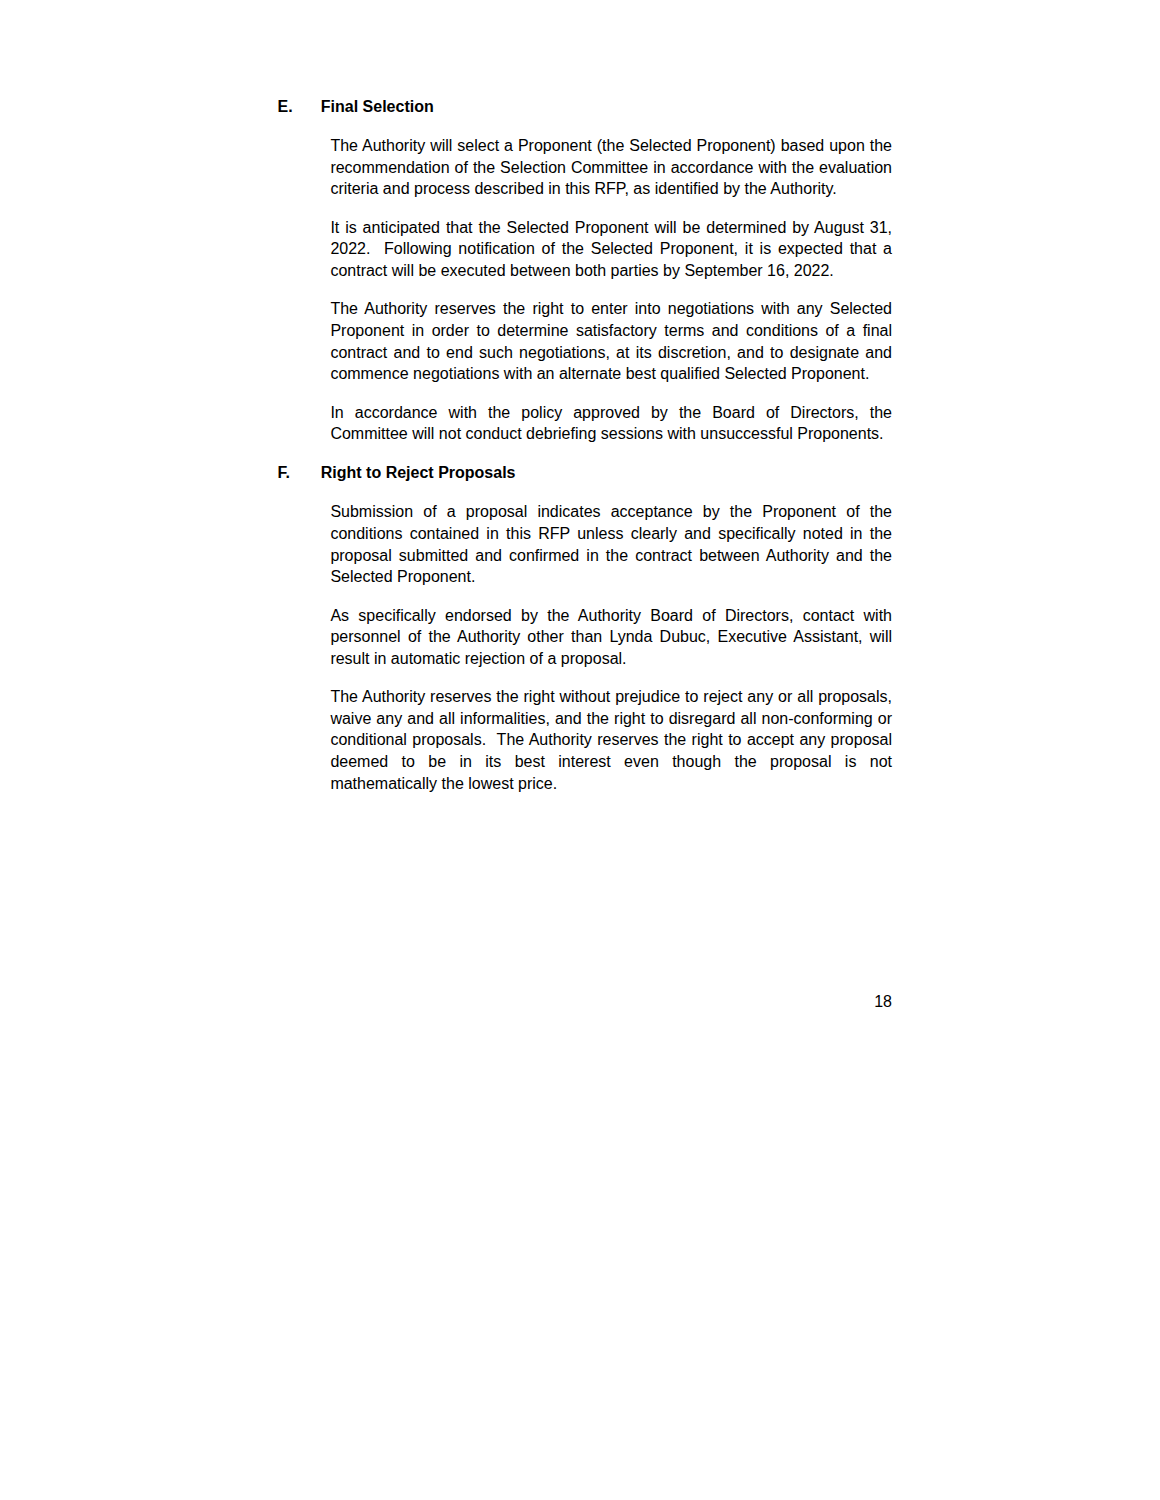E. Final Selection
The Authority will select a Proponent (the Selected Proponent) based upon the recommendation of the Selection Committee in accordance with the evaluation criteria and process described in this RFP, as identified by the Authority.
It is anticipated that the Selected Proponent will be determined by August 31, 2022. Following notification of the Selected Proponent, it is expected that a contract will be executed between both parties by September 16, 2022.
The Authority reserves the right to enter into negotiations with any Selected Proponent in order to determine satisfactory terms and conditions of a final contract and to end such negotiations, at its discretion, and to designate and commence negotiations with an alternate best qualified Selected Proponent.
In accordance with the policy approved by the Board of Directors, the Committee will not conduct debriefing sessions with unsuccessful Proponents.
F. Right to Reject Proposals
Submission of a proposal indicates acceptance by the Proponent of the conditions contained in this RFP unless clearly and specifically noted in the proposal submitted and confirmed in the contract between Authority and the Selected Proponent.
As specifically endorsed by the Authority Board of Directors, contact with personnel of the Authority other than Lynda Dubuc, Executive Assistant, will result in automatic rejection of a proposal.
The Authority reserves the right without prejudice to reject any or all proposals, waive any and all informalities, and the right to disregard all non-conforming or conditional proposals. The Authority reserves the right to accept any proposal deemed to be in its best interest even though the proposal is not mathematically the lowest price.
18